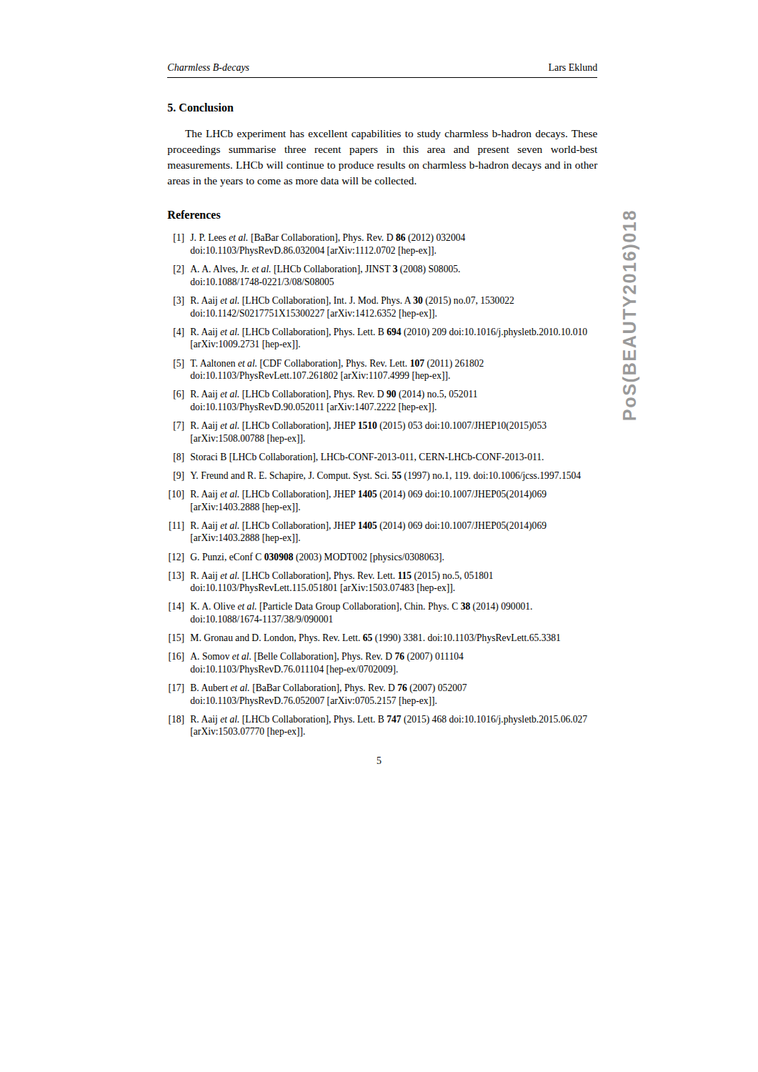Charmless B-decays Lars Eklund
PoS(BEAUTY2016)018
5. Conclusion
The LHCb experiment has excellent capabilities to study charmless b-hadron decays. These proceedings summarise three recent papers in this area and present seven world-best measurements. LHCb will continue to produce results on charmless b-hadron decays and in other areas in the years to come as more data will be collected.
References
[1] J. P. Lees et al. [BaBar Collaboration], Phys. Rev. D 86 (2012) 032004doi:10.1103/PhysRevD.86.032004 [arXiv:1112.0702 [hep-ex]].
[2] A. A. Alves, Jr. et al. [LHCb Collaboration], JINST 3 (2008) S08005.doi:10.1088/1748-0221/3/08/S08005
[3] R. Aaij et al. [LHCb Collaboration], Int. J. Mod. Phys. A 30 (2015) no.07, 1530022doi:10.1142/S0217751X15300227 [arXiv:1412.6352 [hep-ex]].
[4] R. Aaij et al. [LHCb Collaboration], Phys. Lett. B 694 (2010) 209 doi:10.1016/j.physletb.2010.10.010[arXiv:1009.2731 [hep-ex]].
[5] T. Aaltonen et al. [CDF Collaboration], Phys. Rev. Lett. 107 (2011) 261802doi:10.1103/PhysRevLett.107.261802 [arXiv:1107.4999 [hep-ex]].
[6] R. Aaij et al. [LHCb Collaboration], Phys. Rev. D 90 (2014) no.5, 052011doi:10.1103/PhysRevD.90.052011 [arXiv:1407.2222 [hep-ex]].
[7] R. Aaij et al. [LHCb Collaboration], JHEP 1510 (2015) 053 doi:10.1007/JHEP10(2015)053[arXiv:1508.00788 [hep-ex]].
[8] Storaci B [LHCb Collaboration], LHCb-CONF-2013-011, CERN-LHCb-CONF-2013-011.
[9] Y. Freund and R. E. Schapire, J. Comput. Syst. Sci. 55 (1997) no.1, 119. doi:10.1006/jcss.1997.1504
[10] R. Aaij et al. [LHCb Collaboration], JHEP 1405 (2014) 069 doi:10.1007/JHEP05(2014)069[arXiv:1403.2888 [hep-ex]].
[11] R. Aaij et al. [LHCb Collaboration], JHEP 1405 (2014) 069 doi:10.1007/JHEP05(2014)069[arXiv:1403.2888 [hep-ex]].
[12] G. Punzi, eConf C 030908 (2003) MODT002 [physics/0308063].
[13] R. Aaij et al. [LHCb Collaboration], Phys. Rev. Lett. 115 (2015) no.5, 051801doi:10.1103/PhysRevLett.115.051801 [arXiv:1503.07483 [hep-ex]].
[14] K. A. Olive et al. [Particle Data Group Collaboration], Chin. Phys. C 38 (2014) 090001.doi:10.1088/1674-1137/38/9/090001
[15] M. Gronau and D. London, Phys. Rev. Lett. 65 (1990) 3381. doi:10.1103/PhysRevLett.65.3381
[16] A. Somov et al. [Belle Collaboration], Phys. Rev. D 76 (2007) 011104doi:10.1103/PhysRevD.76.011104 [hep-ex/0702009].
[17] B. Aubert et al. [BaBar Collaboration], Phys. Rev. D 76 (2007) 052007doi:10.1103/PhysRevD.76.052007 [arXiv:0705.2157 [hep-ex]].
[18] R. Aaij et al. [LHCb Collaboration], Phys. Lett. B 747 (2015) 468 doi:10.1016/j.physletb.2015.06.027[arXiv:1503.07770 [hep-ex]].
5